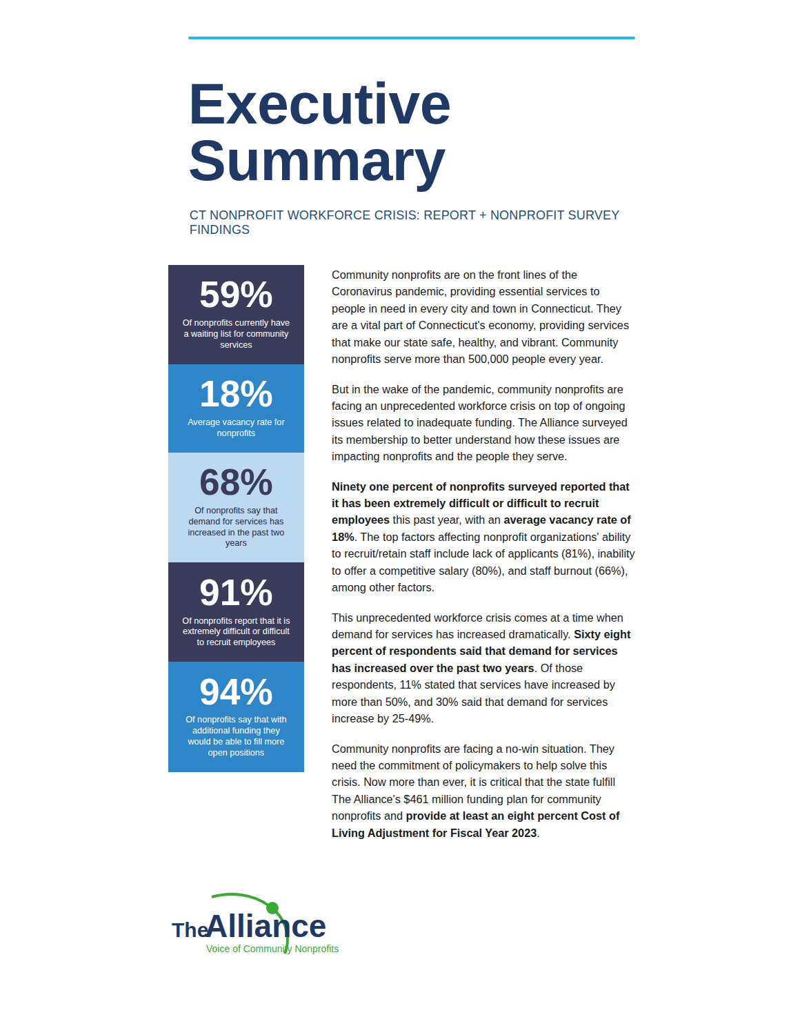Executive Summary
CT NONPROFIT WORKFORCE CRISIS: REPORT + NONPROFIT SURVEY FINDINGS
59%
Of nonprofits currently have a waiting list for community services
18%
Average vacancy rate for nonprofits
68%
Of nonprofits say that demand for services has increased in the past two years
91%
Of nonprofits report that it is extremely difficult or difficult to recruit employees
94%
Of nonprofits say that with additional funding they would be able to fill more open positions
Community nonprofits are on the front lines of the Coronavirus pandemic, providing essential services to people in need in every city and town in Connecticut. They are a vital part of Connecticut's economy, providing services that make our state safe, healthy, and vibrant. Community nonprofits serve more than 500,000 people every year.
But in the wake of the pandemic, community nonprofits are facing an unprecedented workforce crisis on top of ongoing issues related to inadequate funding. The Alliance surveyed its membership to better understand how these issues are impacting nonprofits and the people they serve.
Ninety one percent of nonprofits surveyed reported that it has been extremely difficult or difficult to recruit employees this past year, with an average vacancy rate of 18%. The top factors affecting nonprofit organizations' ability to recruit/retain staff include lack of applicants (81%), inability to offer a competitive salary (80%), and staff burnout (66%), among other factors.
This unprecedented workforce crisis comes at a time when demand for services has increased dramatically. Sixty eight percent of respondents said that demand for services has increased over the past two years. Of those respondents, 11% stated that services have increased by more than 50%, and 30% said that demand for services increase by 25-49%.
Community nonprofits are facing a no-win situation. They need the commitment of policymakers to help solve this crisis. Now more than ever, it is critical that the state fulfill The Alliance's $461 million funding plan for community nonprofits and provide at least an eight percent Cost of Living Adjustment for Fiscal Year 2023.
The Alliance Voice of Community Nonprofits